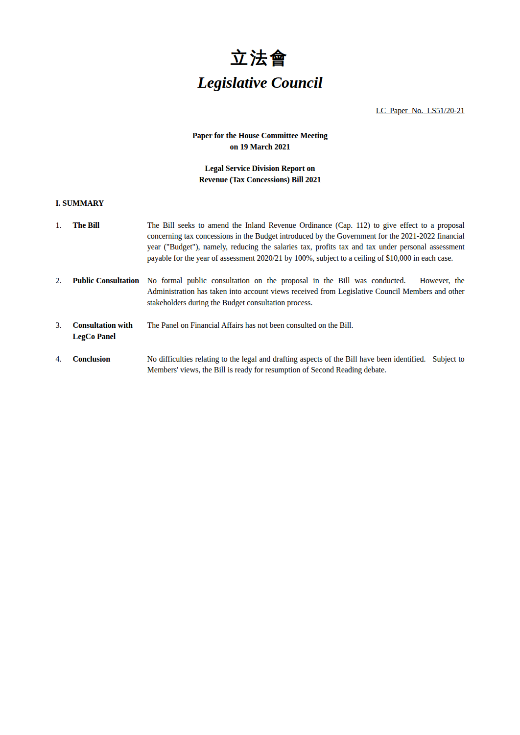立法會
Legislative Council
LC Paper No. LS51/20-21
Paper for the House Committee Meeting
on 19 March 2021
Legal Service Division Report on
Revenue (Tax Concessions) Bill 2021
I. SUMMARY
| 1. | The Bill | The Bill seeks to amend the Inland Revenue Ordinance (Cap. 112) to give effect to a proposal concerning tax concessions in the Budget introduced by the Government for the 2021-2022 financial year ("Budget"), namely, reducing the salaries tax, profits tax and tax under personal assessment payable for the year of assessment 2020/21 by 100%, subject to a ceiling of $10,000 in each case. |
| 2. | Public Consultation | No formal public consultation on the proposal in the Bill was conducted. However, the Administration has taken into account views received from Legislative Council Members and other stakeholders during the Budget consultation process. |
| 3. | Consultation with LegCo Panel | The Panel on Financial Affairs has not been consulted on the Bill. |
| 4. | Conclusion | No difficulties relating to the legal and drafting aspects of the Bill have been identified. Subject to Members' views, the Bill is ready for resumption of Second Reading debate. |